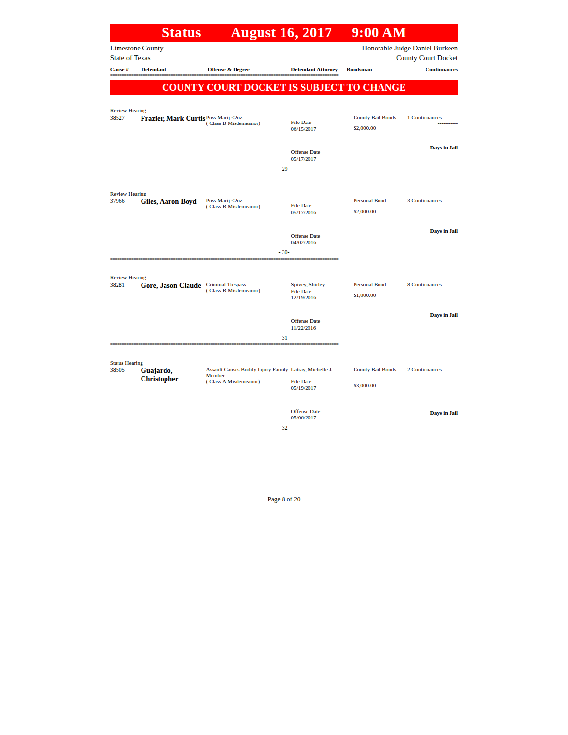Status August 16, 20179:00 AM
Limestone County
State of Texas
Honorable Judge Daniel Burkeen
County Court Docket
Cause #
Defendant
Offense & Degree
Defendant Attorney
Bondsman
Continuances
==================================================================================================
COUNTY COURT DOCKET IS SUBJECT TO CHANGE
Review Hearing
38527
Frazier, Mark Curtis
Poss Marij <2oz
( Class B Misdemeanor)
File Date
06/15/2017
Offense Date
05/17/2017
County Bail Bonds
$2,000.00
1 Continuances -------------------
Days in Jail
- 29-
==================================================================================================
Review Hearing
37966
Giles, Aaron Boyd
Poss Marij <2oz
( Class B Misdemeanor)
File Date
05/17/2016
Offense Date
04/02/2016
Personal Bond
$2,000.00
3 Continuances -------------------
Days in Jail
- 30-
==================================================================================================
Review Hearing
38281
Gore, Jason Claude
Criminal Trespass
( Class B Misdemeanor)
Spivey, Shirley
File Date
12/19/2016
Offense Date
11/22/2016
Personal Bond
$1,000.00
8 Continuances -------------------
Days in Jail
- 31-
==================================================================================================
Status Hearing
38505
Guajardo, Christopher
Assault Causes Bodily Injury Family Member
( Class A Misdemeanor)
Latray, Michelle J.
File Date
05/19/2017
Offense Date
05/06/2017
County Bail Bonds
$3,000.00
2 Continuances -------------------
Days in Jail
- 32-
==================================================================================================
Page 8 of 20